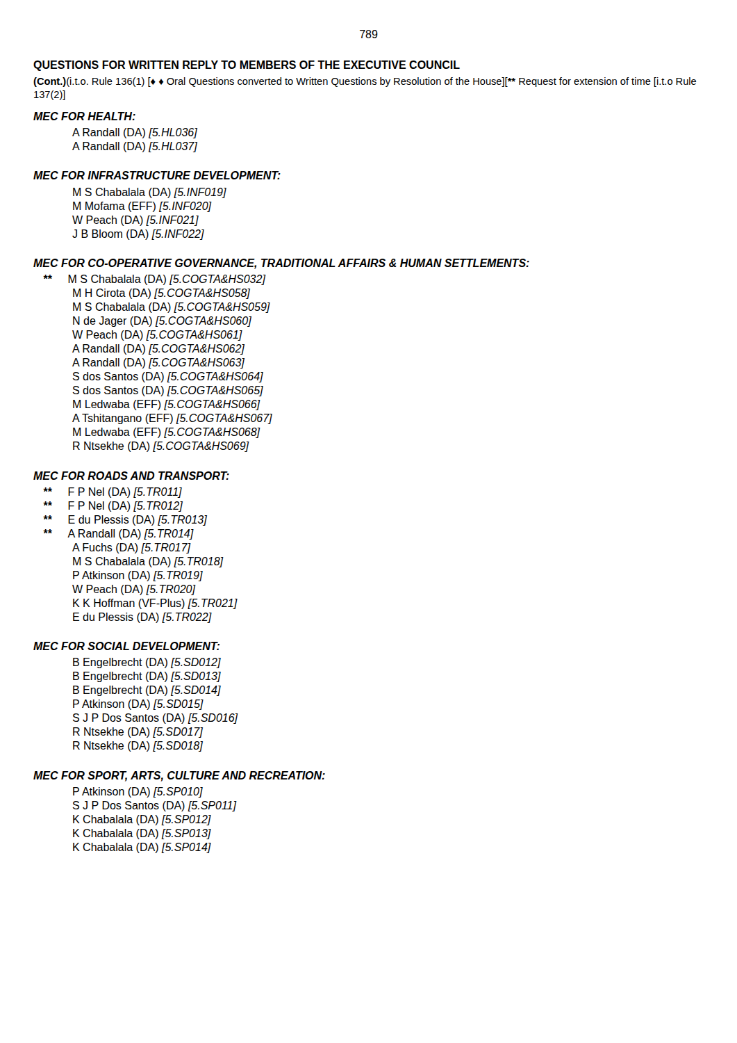789
QUESTIONS FOR WRITTEN REPLY TO MEMBERS OF THE EXECUTIVE COUNCIL
(Cont.)(i.t.o. Rule 136(1) [♦ ♦ Oral Questions converted to Written Questions by Resolution of the House][** Request for extension of time [i.t.o Rule 137(2)]
MEC FOR HEALTH:
A Randall (DA) [5.HL036]
A Randall (DA) [5.HL037]
MEC FOR INFRASTRUCTURE DEVELOPMENT:
M S Chabalala (DA) [5.INF019]
M Mofama (EFF) [5.INF020]
W Peach (DA) [5.INF021]
J B Bloom (DA) [5.INF022]
MEC FOR CO-OPERATIVE GOVERNANCE, TRADITIONAL AFFAIRS & HUMAN SETTLEMENTS:
**M S Chabalala (DA) [5.COGTA&HS032]
M H Cirota (DA) [5.COGTA&HS058]
M S Chabalala (DA) [5.COGTA&HS059]
N de Jager (DA) [5.COGTA&HS060]
W Peach (DA) [5.COGTA&HS061]
A Randall (DA) [5.COGTA&HS062]
A Randall (DA) [5.COGTA&HS063]
S dos Santos (DA) [5.COGTA&HS064]
S dos Santos (DA) [5.COGTA&HS065]
M Ledwaba (EFF) [5.COGTA&HS066]
A Tshitangano (EFF) [5.COGTA&HS067]
M Ledwaba (EFF) [5.COGTA&HS068]
R Ntsekhe (DA) [5.COGTA&HS069]
MEC FOR ROADS AND TRANSPORT:
**F P Nel (DA) [5.TR011]
**F P Nel (DA) [5.TR012]
**E du Plessis (DA) [5.TR013]
**A Randall (DA) [5.TR014]
A Fuchs (DA) [5.TR017]
M S Chabalala (DA) [5.TR018]
P Atkinson (DA) [5.TR019]
W Peach (DA) [5.TR020]
K K Hoffman (VF-Plus) [5.TR021]
E du Plessis (DA) [5.TR022]
MEC FOR SOCIAL DEVELOPMENT:
B Engelbrecht (DA) [5.SD012]
B Engelbrecht (DA) [5.SD013]
B Engelbrecht (DA) [5.SD014]
P Atkinson (DA) [5.SD015]
S J P Dos Santos (DA) [5.SD016]
R Ntsekhe (DA) [5.SD017]
R Ntsekhe (DA) [5.SD018]
MEC FOR SPORT, ARTS, CULTURE AND RECREATION:
P Atkinson (DA) [5.SP010]
S J P Dos Santos (DA) [5.SP011]
K Chabalala (DA) [5.SP012]
K Chabalala (DA) [5.SP013]
K Chabalala (DA) [5.SP014]